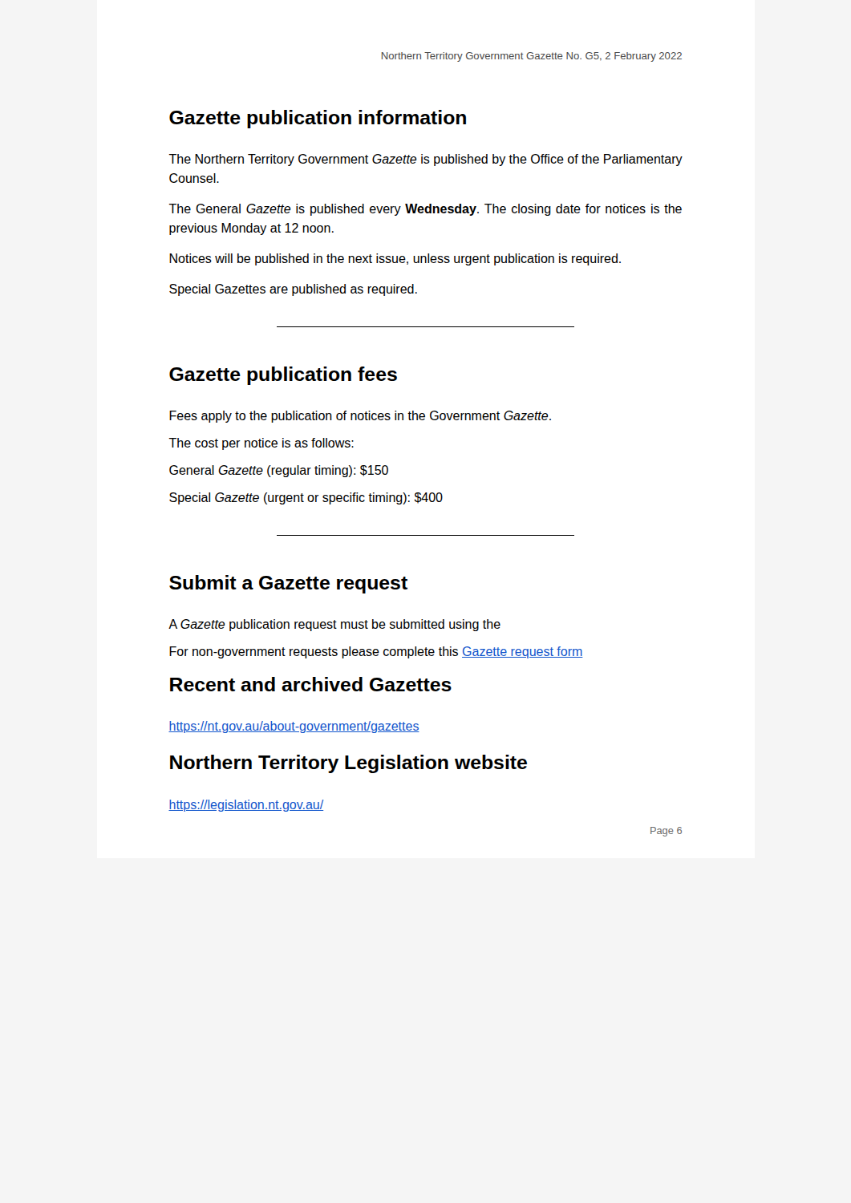Northern Territory Government Gazette No. G5, 2 February 2022
Gazette publication information
The Northern Territory Government Gazette is published by the Office of the Parliamentary Counsel.
The General Gazette is published every Wednesday. The closing date for notices is the previous Monday at 12 noon.
Notices will be published in the next issue, unless urgent publication is required.
Special Gazettes are published as required.
Gazette publication fees
Fees apply to the publication of notices in the Government Gazette.
The cost per notice is as follows:
General Gazette (regular timing): $150
Special Gazette (urgent or specific timing): $400
Submit a Gazette request
A Gazette publication request must be submitted using the
For non-government requests please complete this Gazette request form
Recent and archived Gazettes
https://nt.gov.au/about-government/gazettes
Northern Territory Legislation website
https://legislation.nt.gov.au/
Page 6